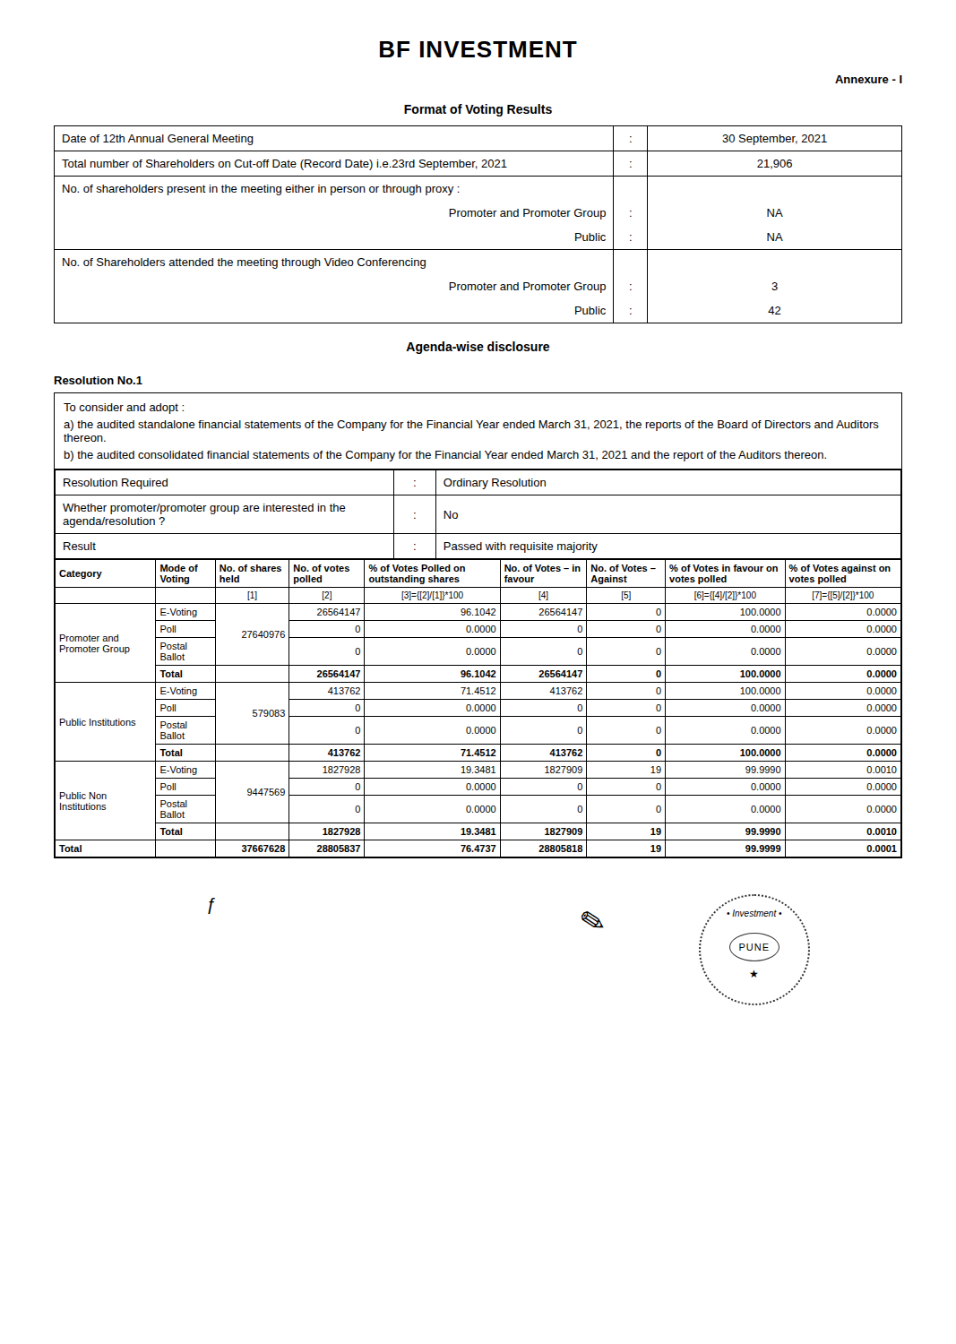BF INVESTMENT
Annexure - I
Format of Voting Results
| Date of 12th Annual General Meeting | : | 30 September, 2021 |
| Total number of Shareholders on Cut-off Date (Record Date) i.e.23rd September, 2021 | : | 21,906 |
| No. of shareholders present in the meeting either in person or through proxy : | | |
| Promoter and Promoter Group | : | NA |
| Public | : | NA |
| No. of Shareholders attended the meeting through Video Conferencing | | |
| Promoter and Promoter Group | : | 3 |
| Public | : | 42 |
Agenda-wise disclosure
Resolution No.1
To consider and adopt :
a) the audited standalone financial statements of the Company for the Financial Year ended March 31, 2021, the reports of the Board of Directors and Auditors thereon.
b) the audited consolidated financial statements of the Company for the Financial Year ended March 31, 2021 and the report of the Auditors thereon.
| Resolution Required | : | Ordinary Resolution |
| Whether promoter/promoter group are interested in the agenda/resolution ? | : | No |
| Result | : | Passed with requisite majority |
| Category | Mode of Voting | No. of shares held | No. of votes polled | % of Votes Polled on outstanding shares | No. of Votes – in favour | No. of Votes –Against | % of Votes in favour on votes polled | % of Votes against on votes polled |
| --- | --- | --- | --- | --- | --- | --- | --- | --- |
| | | [1] | [2] | [3]={[2]/[1]}*100 | [4] | [5] | [6]={[4]/[2]}*100 | [7]={[5]/[2]}*100 |
| Promoter and Promoter Group | E-Voting | 27640976 | 26564147 | 96.1042 | 26564147 | 0 | 100.0000 | 0.0000 |
| Poll | 0 | 0.0000 | 0 | 0 | 0.0000 | 0.0000 |
| Postal Ballot | 0 | 0.0000 | 0 | 0 | 0.0000 | 0.0000 |
| Total | | 26564147 | 96.1042 | 26564147 | 0 | 100.0000 | 0.0000 |
| Public Institutions | E-Voting | 579083 | 413762 | 71.4512 | 413762 | 0 | 100.0000 | 0.0000 |
| Poll | 0 | 0.0000 | 0 | 0 | 0.0000 | 0.0000 |
| Postal Ballot | 0 | 0.0000 | 0 | 0 | 0.0000 | 0.0000 |
| Total | | 413762 | 71.4512 | 413762 | 0 | 100.0000 | 0.0000 |
| Public Non Institutions | E-Voting | 9447569 | 1827928 | 19.3481 | 1827909 | 19 | 99.9990 | 0.0010 |
| Poll | 0 | 0.0000 | 0 | 0 | 0.0000 | 0.0000 |
| Postal Ballot | 0 | 0.0000 | 0 | 0 | 0.0000 | 0.0000 |
| Total | | 1827928 | 19.3481 | 1827909 | 19 | 99.9990 | 0.0010 |
| Total | | 37667628 | 28805837 | 76.4737 | 28805818 | 19 | 99.9999 | 0.0001 |
ƒ
✎
• Investment •
PUNE
★